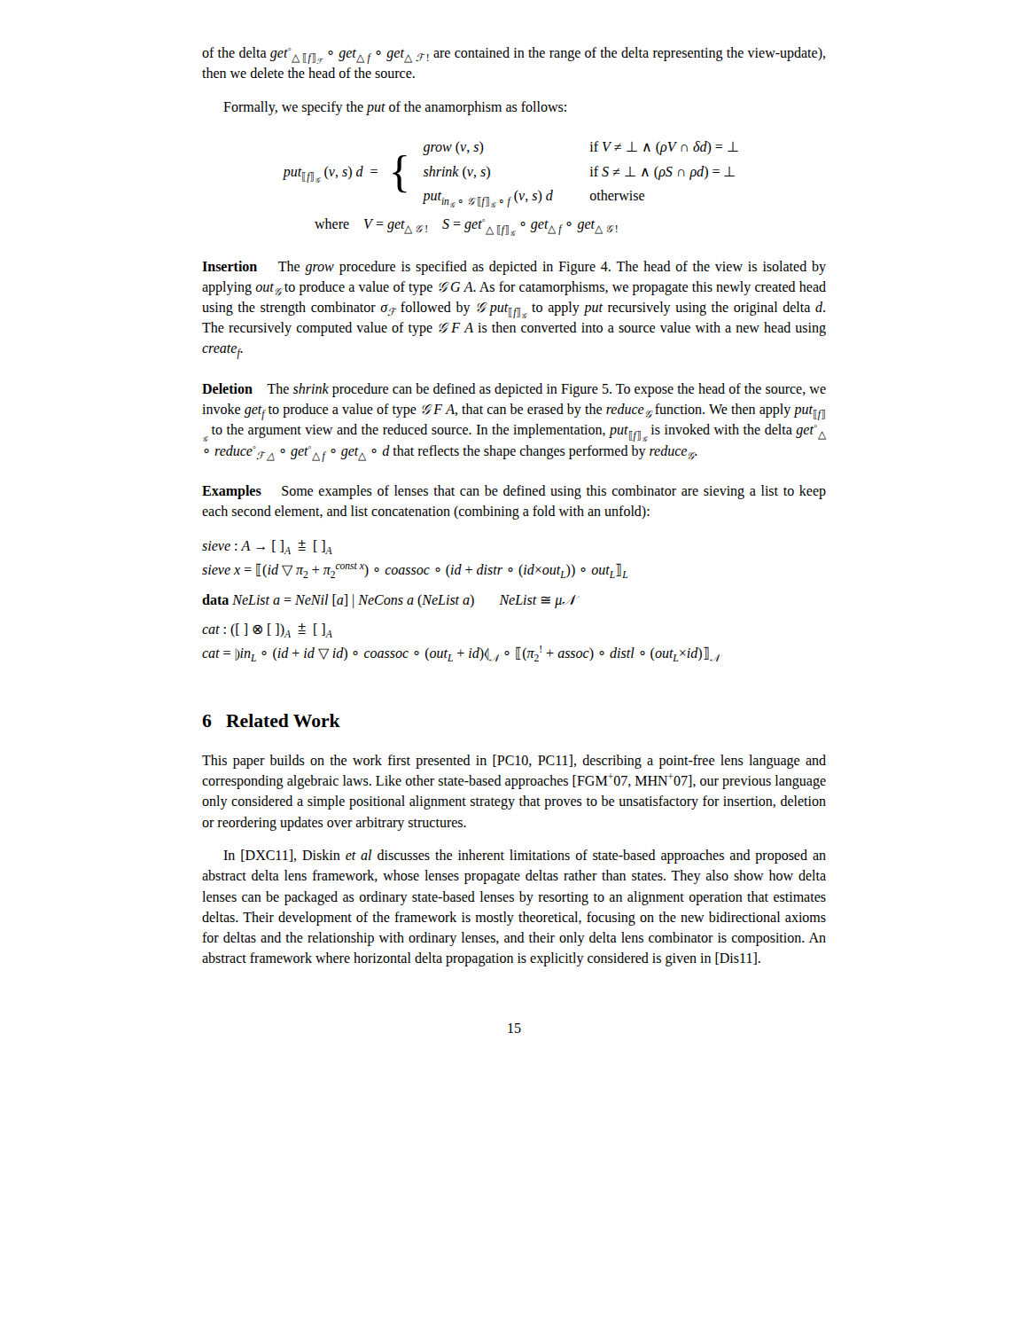of the delta get◦△ ⟦f⟧ℱ ∘ get△ f ∘ get△ ℱ ! are contained in the range of the delta representing the view-update), then we delete the head of the source.
Formally, we specify the put of the anamorphism as follows:
| put ⟦ f ⟧ 𝒢 ( v , s ) d = | { | / grow ( v , s ) / if V ≠ ⊥ ∧ ( ρV ∩ δd ) = ⊥ / / shrink ( v , s ) / if S ≠ ⊥ ∧ ( ρS ∩ ρd ) = ⊥ / / put in 𝒢 ∘ 𝒢 ⟦ f ⟧ 𝒢 ∘ f ( v , s ) d / otherwise / |
| where V = get △ 𝒢 ! S = get ◦ △ ⟦ f ⟧ 𝒢 ∘ get △ f ∘ get △ 𝒢 ! |
Insertion
The grow procedure is specified as depicted in Figure 4. The head of the view is isolated by applying out𝒢 to produce a value of type 𝒢 G A. As for catamorphisms, we propagate this newly created head using the strength combinator σℱ followed by 𝒢 put⟦f⟧𝒢 to apply put recursively using the original delta d. The recursively computed value of type 𝒢 F A is then converted into a source value with a new head using createf.
Deletion
The shrink procedure can be defined as depicted in Figure 5. To expose the head of the source, we invoke getf to produce a value of type 𝒢 F A, that can be erased by the reduce𝒢 function. We then apply put⟦f⟧𝒢 to the argument view and the reduced source. In the implementation, put⟦f⟧𝒢 is invoked with the delta get◦△ ∘ reduce◦ℱ △ ∘ get◦△ f ∘ get△ ∘ d that reflects the shape changes performed by reduce𝒢.
Examples
Some examples of lenses that can be defined using this combinator are sieving a list to keep each second element, and list concatenation (combining a fold with an unfold):
sieve : A → [ ]A ⩲ [ ]A
sieve x = ⟦(id ▽ π2 + π2const x) ∘ coassoc ∘ (id + distr ∘ (id×outL)) ∘ outL⟧L
data NeList a = NeNil [a] | NeCons a (NeList a) NeList ≅ μ𝒩
cat : ([ ] ⊗ [ ])A ⩲ [ ]A
cat = ⦈inL ∘ (id + id ▽ id) ∘ coassoc ∘ (outL + id)⦉𝒩 ∘ ⟦(π2! + assoc) ∘ distl ∘ (outL×id)⟧𝒩
6 Related Work
This paper builds on the work first presented in [PC10, PC11], describing a point-free lens language and corresponding algebraic laws. Like other state-based approaches [FGM+07, MHN+07], our previous language only considered a simple positional alignment strategy that proves to be unsatisfactory for insertion, deletion or reordering updates over arbitrary structures.
In [DXC11], Diskin et al discusses the inherent limitations of state-based approaches and proposed an abstract delta lens framework, whose lenses propagate deltas rather than states. They also show how delta lenses can be packaged as ordinary state-based lenses by resorting to an alignment operation that estimates deltas. Their development of the framework is mostly theoretical, focusing on the new bidirectional axioms for deltas and the relationship with ordinary lenses, and their only delta lens combinator is composition. An abstract framework where horizontal delta propagation is explicitly considered is given in [Dis11].
15